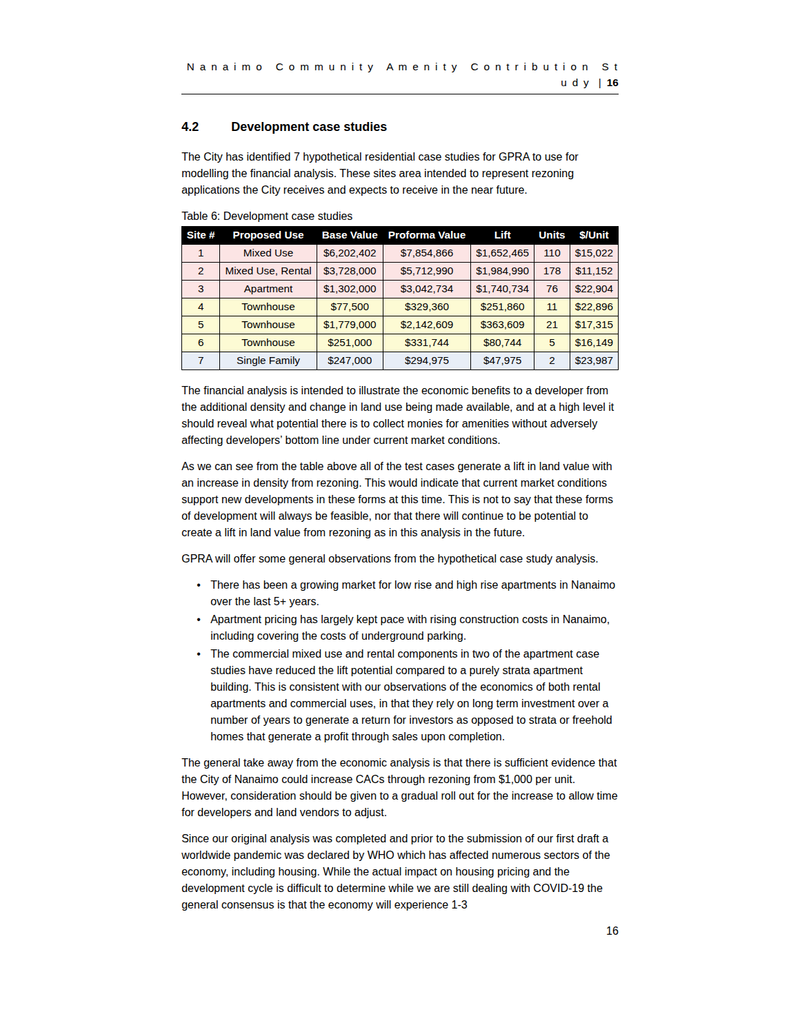N a n a i m o C o m m u n i t y A m e n i t y C o n t r i b u t i o n S t u d y | 16
4.2 Development case studies
The City has identified 7 hypothetical residential case studies for GPRA to use for modelling the financial analysis. These sites area intended to represent rezoning applications the City receives and expects to receive in the near future.
Table 6: Development case studies
| Site # | Proposed Use | Base Value | Proforma Value | Lift | Units | $/Unit |
| --- | --- | --- | --- | --- | --- | --- |
| 1 | Mixed Use | $6,202,402 | $7,854,866 | $1,652,465 | 110 | $15,022 |
| 2 | Mixed Use, Rental | $3,728,000 | $5,712,990 | $1,984,990 | 178 | $11,152 |
| 3 | Apartment | $1,302,000 | $3,042,734 | $1,740,734 | 76 | $22,904 |
| 4 | Townhouse | $77,500 | $329,360 | $251,860 | 11 | $22,896 |
| 5 | Townhouse | $1,779,000 | $2,142,609 | $363,609 | 21 | $17,315 |
| 6 | Townhouse | $251,000 | $331,744 | $80,744 | 5 | $16,149 |
| 7 | Single Family | $247,000 | $294,975 | $47,975 | 2 | $23,987 |
The financial analysis is intended to illustrate the economic benefits to a developer from the additional density and change in land use being made available, and at a high level it should reveal what potential there is to collect monies for amenities without adversely affecting developers’ bottom line under current market conditions.
As we can see from the table above all of the test cases generate a lift in land value with an increase in density from rezoning. This would indicate that current market conditions support new developments in these forms at this time. This is not to say that these forms of development will always be feasible, nor that there will continue to be potential to create a lift in land value from rezoning as in this analysis in the future.
GPRA will offer some general observations from the hypothetical case study analysis.
There has been a growing market for low rise and high rise apartments in Nanaimo over the last 5+ years.
Apartment pricing has largely kept pace with rising construction costs in Nanaimo, including covering the costs of underground parking.
The commercial mixed use and rental components in two of the apartment case studies have reduced the lift potential compared to a purely strata apartment building. This is consistent with our observations of the economics of both rental apartments and commercial uses, in that they rely on long term investment over a number of years to generate a return for investors as opposed to strata or freehold homes that generate a profit through sales upon completion.
The general take away from the economic analysis is that there is sufficient evidence that the City of Nanaimo could increase CACs through rezoning from $1,000 per unit. However, consideration should be given to a gradual roll out for the increase to allow time for developers and land vendors to adjust.
Since our original analysis was completed and prior to the submission of our first draft a worldwide pandemic was declared by WHO which has affected numerous sectors of the economy, including housing. While the actual impact on housing pricing and the development cycle is difficult to determine while we are still dealing with COVID-19 the general consensus is that the economy will experience 1-3
16